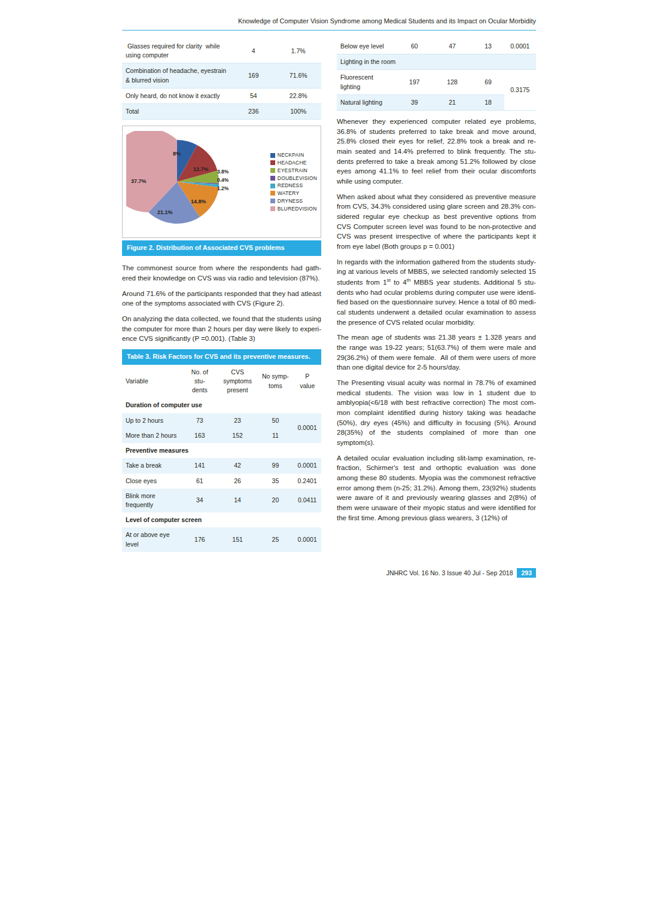Knowledge of Computer Vision Syndrome among Medical Students and its Impact on Ocular Morbidity
| Glasses required for clarity while using computer | 4 | 1.7% |
| Combination of headache, eyestrain & blurred vision | 169 | 71.6% |
| Only heard, do not know it exactly | 54 | 22.8% |
| Total | 236 | 100% |
8%
12.7%
3.8%
0.4%
1.2%
14.8%
21.1%
37.7%
NECKPAIN
HEADACHE
EYESTRAIN
DOUBLEVISION
REDNESS
WATERY
DRYNESS
BLUREDVISION
Figure 2. Distribution of Associated CVS problems
The commonest source from where the respondents had gathered their knowledge on CVS was via radio and television (87%).
Around 71.6% of the participants responded that they had atleast one of the symptoms associated with CVS (Figure 2).
On analyzing the data collected, we found that the students using the computer for more than 2 hours per day were likely to experience CVS significantly (P =0.001). (Table 3)
Table 3. Risk Factors for CVS and its preventive measures.
| Variable | No. of stu- dents | CVS symptoms present | No symp- toms | P value |
| Duration of computer use |
| Up to 2 hours | 73 | 23 | 50 | 0.0001 |
| More than 2 hours | 163 | 152 | 11 |
| Preventive measures |
| Take a break | 141 | 42 | 99 | 0.0001 |
| Close eyes | 61 | 26 | 35 | 0.2401 |
| Blink more frequently | 34 | 14 | 20 | 0.0411 |
| Level of computer screen |
| At or above eye level | 176 | 151 | 25 | 0.0001 |
| Below eye level | 60 | 47 | 13 | 0.0001 |
| Lighting in the room |
| Fluorescent lighting | 197 | 128 | 69 | 0.3175 |
| Natural lighting | 39 | 21 | 18 |
Whenever they experienced computer related eye problems, 36.8% of students preferred to take break and move around, 25.8% closed their eyes for relief, 22.8% took a break and remain seated and 14.4% preferred to blink frequently. The students preferred to take a break among 51.2% followed by close eyes among 41.1% to feel relief from their ocular discomforts while using computer.
When asked about what they considered as preventive measure from CVS, 34.3% considered using glare screen and 28.3% considered regular eye checkup as best preventive options from CVS Computer screen level was found to be non-protective and CVS was present irrespective of where the participants kept it from eye label (Both groups p = 0.001)
In regards with the information gathered from the students studying at various levels of MBBS, we selected randomly selected 15 students from 1st to 4th MBBS year students. Additional 5 students who had ocular problems during computer use were identified based on the questionnaire survey. Hence a total of 80 medical students underwent a detailed ocular examination to assess the presence of CVS related ocular morbidity.
The mean age of students was 21.38 years ± 1.328 years and the range was 19-22 years; 51(63.7%) of them were male and 29(36.2%) of them were female. All of them were users of more than one digital device for 2-5 hours/day.
The Presenting visual acuity was normal in 78.7% of examined medical students. The vision was low in 1 student due to amblyopia(<6/18 with best refractive correction) The most common complaint identified during history taking was headache (50%), dry eyes (45%) and difficulty in focusing (5%). Around 28(35%) of the students complained of more than one symptom(s).
A detailed ocular evaluation including slit-lamp examination, refraction, Schirmer's test and orthoptic evaluation was done among these 80 students. Myopia was the commonest refractive error among them (n-25; 31.2%). Among them, 23(92%) students were aware of it and previously wearing glasses and 2(8%) of them were unaware of their myopic status and were identified for the first time. Among previous glass wearers, 3 (12%) of
JNHRC Vol. 16 No. 3 Issue 40 Jul - Sep 2018 293